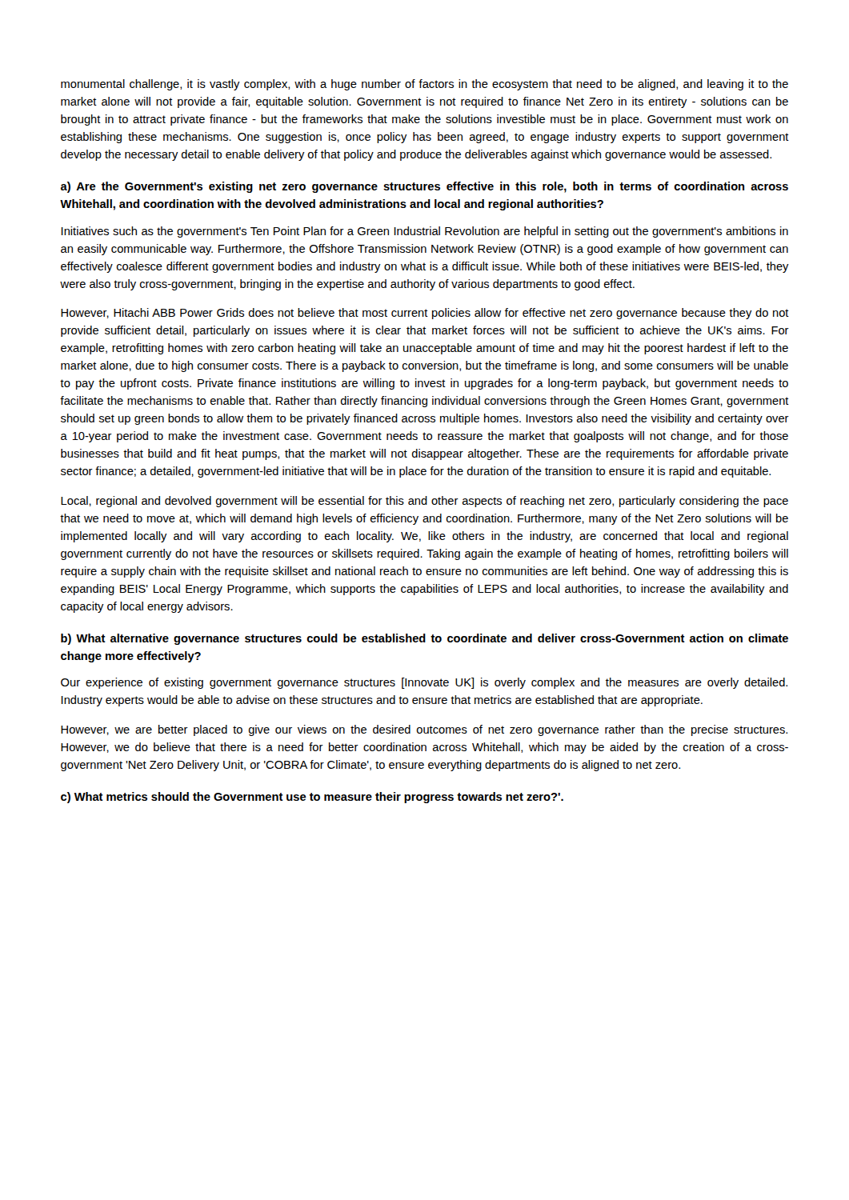monumental challenge, it is vastly complex, with a huge number of factors in the ecosystem that need to be aligned, and leaving it to the market alone will not provide a fair, equitable solution. Government is not required to finance Net Zero in its entirety - solutions can be brought in to attract private finance - but the frameworks that make the solutions investible must be in place. Government must work on establishing these mechanisms. One suggestion is, once policy has been agreed, to engage industry experts to support government develop the necessary detail to enable delivery of that policy and produce the deliverables against which governance would be assessed.
a) Are the Government's existing net zero governance structures effective in this role, both in terms of coordination across Whitehall, and coordination with the devolved administrations and local and regional authorities?
Initiatives such as the government's Ten Point Plan for a Green Industrial Revolution are helpful in setting out the government's ambitions in an easily communicable way. Furthermore, the Offshore Transmission Network Review (OTNR) is a good example of how government can effectively coalesce different government bodies and industry on what is a difficult issue. While both of these initiatives were BEIS-led, they were also truly cross-government, bringing in the expertise and authority of various departments to good effect.
However, Hitachi ABB Power Grids does not believe that most current policies allow for effective net zero governance because they do not provide sufficient detail, particularly on issues where it is clear that market forces will not be sufficient to achieve the UK's aims. For example, retrofitting homes with zero carbon heating will take an unacceptable amount of time and may hit the poorest hardest if left to the market alone, due to high consumer costs. There is a payback to conversion, but the timeframe is long, and some consumers will be unable to pay the upfront costs. Private finance institutions are willing to invest in upgrades for a long-term payback, but government needs to facilitate the mechanisms to enable that. Rather than directly financing individual conversions through the Green Homes Grant, government should set up green bonds to allow them to be privately financed across multiple homes. Investors also need the visibility and certainty over a 10-year period to make the investment case. Government needs to reassure the market that goalposts will not change, and for those businesses that build and fit heat pumps, that the market will not disappear altogether. These are the requirements for affordable private sector finance; a detailed, government-led initiative that will be in place for the duration of the transition to ensure it is rapid and equitable.
Local, regional and devolved government will be essential for this and other aspects of reaching net zero, particularly considering the pace that we need to move at, which will demand high levels of efficiency and coordination. Furthermore, many of the Net Zero solutions will be implemented locally and will vary according to each locality. We, like others in the industry, are concerned that local and regional government currently do not have the resources or skillsets required. Taking again the example of heating of homes, retrofitting boilers will require a supply chain with the requisite skillset and national reach to ensure no communities are left behind. One way of addressing this is expanding BEIS' Local Energy Programme, which supports the capabilities of LEPS and local authorities, to increase the availability and capacity of local energy advisors.
b) What alternative governance structures could be established to coordinate and deliver cross-Government action on climate change more effectively?
Our experience of existing government governance structures [Innovate UK] is overly complex and the measures are overly detailed. Industry experts would be able to advise on these structures and to ensure that metrics are established that are appropriate.
However, we are better placed to give our views on the desired outcomes of net zero governance rather than the precise structures. However, we do believe that there is a need for better coordination across Whitehall, which may be aided by the creation of a cross-government 'Net Zero Delivery Unit, or 'COBRA for Climate', to ensure everything departments do is aligned to net zero.
c) What metrics should the Government use to measure their progress towards net zero?'.